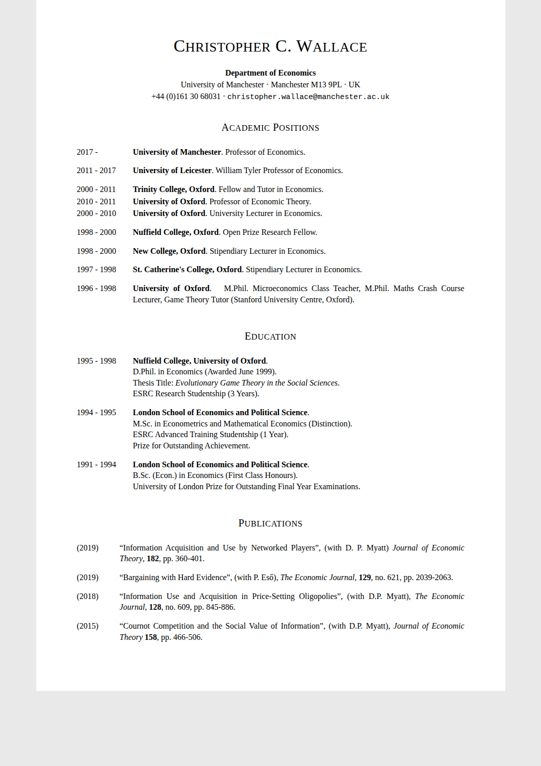CHRISTOPHER C. WALLACE
Department of Economics
University of Manchester · Manchester M13 9PL · UK
+44 (0)161 30 68031 · christopher.wallace@manchester.ac.uk
ACADEMIC POSITIONS
| 2017 - | University of Manchester . Professor of Economics. |
| 2011 - 2017 | University of Leicester . William Tyler Professor of Economics. |
| 2000 - 2011 | Trinity College, Oxford . Fellow and Tutor in Economics. |
| 2010 - 2011 | University of Oxford . Professor of Economic Theory. |
| 2000 - 2010 | University of Oxford . University Lecturer in Economics. |
| 1998 - 2000 | Nuffield College, Oxford . Open Prize Research Fellow. |
| 1998 - 2000 | New College, Oxford . Stipendiary Lecturer in Economics. |
| 1997 - 1998 | St. Catherine's College, Oxford . Stipendiary Lecturer in Economics. |
| 1996 - 1998 | University of Oxford . M.Phil. Microeconomics Class Teacher, M.Phil. Maths Crash Course Lecturer, Game Theory Tutor (Stanford University Centre, Oxford). |
EDUCATION
| 1995 - 1998 | Nuffield College, University of Oxford . D.Phil. in Economics (Awarded June 1999). Thesis Title: Evolutionary Game Theory in the Social Sciences . ESRC Research Studentship (3 Years). |
| 1994 - 1995 | London School of Economics and Political Science . M.Sc. in Econometrics and Mathematical Economics (Distinction). ESRC Advanced Training Studentship (1 Year). Prize for Outstanding Achievement. |
| 1991 - 1994 | London School of Economics and Political Science . B.Sc. (Econ.) in Economics (First Class Honours). University of London Prize for Outstanding Final Year Examinations. |
PUBLICATIONS
| (2019) | “Information Acquisition and Use by Networked Players”, (with D. P. Myatt) Journal of Economic Theory , 182 , pp. 360-401. |
| (2019) | “Bargaining with Hard Evidence”, (with P. Eső), The Economic Journal , 129 , no. 621, pp. 2039-2063. |
| (2018) | “Information Use and Acquisition in Price-Setting Oligopolies”, (with D.P. Myatt), The Economic Journal , 128 , no. 609, pp. 845-886. |
| (2015) | “Cournot Competition and the Social Value of Information”, (with D.P. Myatt), Journal of Economic Theory 158 , pp. 466-506. |